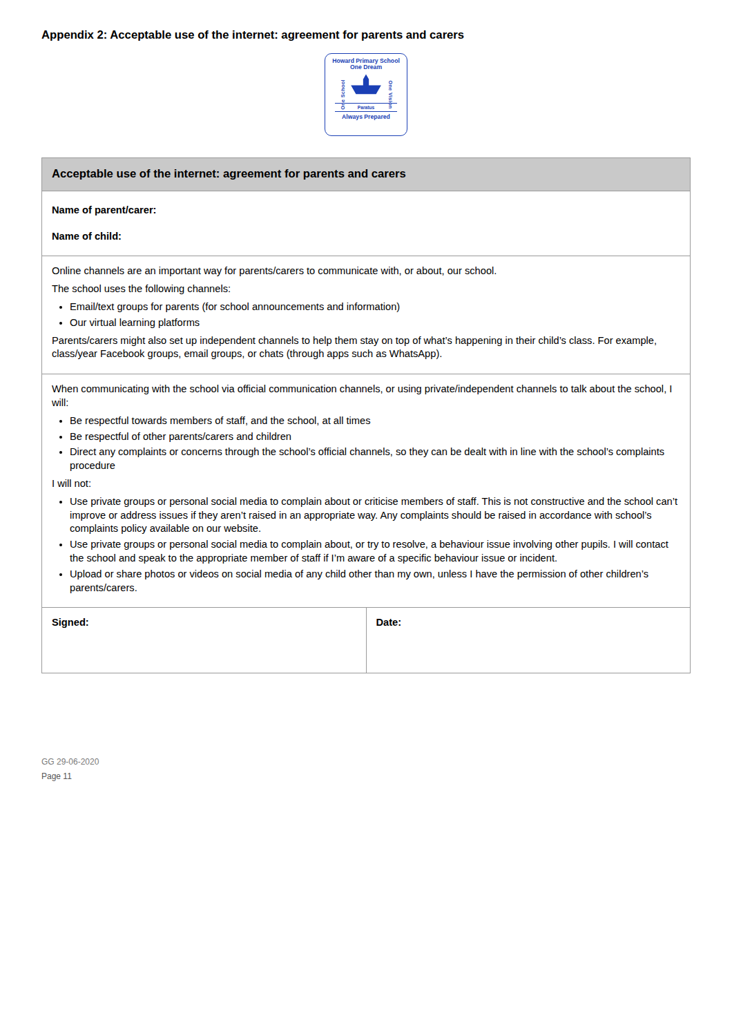Appendix 2: Acceptable use of the internet: agreement for parents and carers
Howard Primary School
One Dream
One School
One Vision
Paratus
Always Prepared
| Acceptable use of the internet: agreement for parents and carers |
| Name of parent/carer: Name of child: |
| Online channels are an important way for parents/carers to communicate with, or about, our school. The school uses the following channels: Email/text groups for parents (for school announcements and information) Our virtual learning platforms Parents/carers might also set up independent channels to help them stay on top of what’s happening in their child’s class. For example, class/year Facebook groups, email groups, or chats (through apps such as WhatsApp). |
| When communicating with the school via official communication channels, or using private/independent channels to talk about the school, I will: Be respectful towards members of staff, and the school, at all times Be respectful of other parents/carers and children Direct any complaints or concerns through the school’s official channels, so they can be dealt with in line with the school’s complaints procedure I will not: Use private groups or personal social media to complain about or criticise members of staff. This is not constructive and the school can’t improve or address issues if they aren’t raised in an appropriate way. Any complaints should be raised in accordance with school’s complaints policy available on our website. Use private groups or personal social media to complain about, or try to resolve, a behaviour issue involving other pupils. I will contact the school and speak to the appropriate member of staff if I’m aware of a specific behaviour issue or incident. Upload or share photos or videos on social media of any child other than my own, unless I have the permission of other children’s parents/carers. |
| Signed: | Date: |
GG 29-06-2020
Page 11